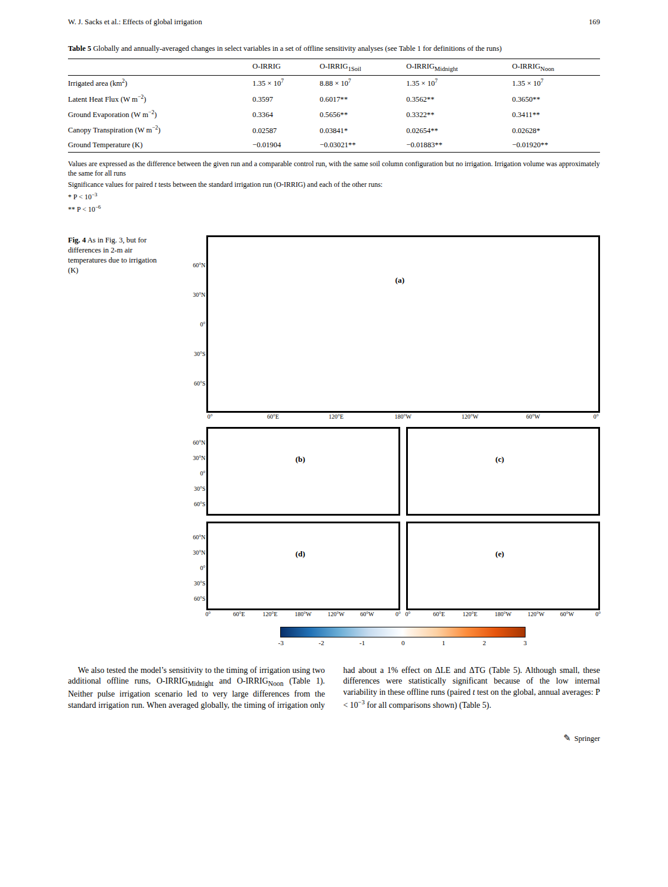W. J. Sacks et al.: Effects of global irrigation
169
Table 5 Globally and annually-averaged changes in select variables in a set of offline sensitivity analyses (see Table 1 for definitions of the runs)
| | O-IRRIG | O-IRRIG 1Soil | O-IRRIG Midnight | O-IRRIG Noon |
| --- | --- | --- | --- | --- |
| Irrigated area (km 2 ) | 1.35 × 10 7 | 8.88 × 10 7 | 1.35 × 10 7 | 1.35 × 10 7 |
| Latent Heat Flux (W m −2 ) | 0.3597 | 0.6017** | 0.3562** | 0.3650** |
| Ground Evaporation (W m −2 ) | 0.3364 | 0.5656** | 0.3322** | 0.3411** |
| Canopy Transpiration (W m −2 ) | 0.02587 | 0.03841* | 0.02654** | 0.02628* |
| Ground Temperature (K) | −0.01904 | −0.03021** | −0.01883** | −0.01920** |
Values are expressed as the difference between the given run and a comparable control run, with the same soil column configuration but no irrigation. Irrigation volume was approximately the same for all runs
Significance values for paired t tests between the standard irrigation run (O-IRRIG) and each of the other runs:
* P < 10−3
** P < 10−6
Fig. 4 As in Fig. 3, but for differences in 2-m air temperatures due to irrigation (K)
60°N 30°N 0° 30°S 60°S
(a)
0° 60°E 120°E 180°W 120°W 60°W 0°
60°N 30°N 0° 30°S 60°S
(b)
(c)
60°N 30°N 0° 30°S 60°S
(d)
(e)
0° 60°E 120°E 180°W 120°W 60°W 0°
0° 60°E 120°E 180°W 120°W 60°W 0°
-3 -2 -1 0 1 2 3
We also tested the model’s sensitivity to the timing of irrigation using two additional offline runs, O-IRRIGMidnight and O-IRRIGNoon (Table 1). Neither pulse irrigation scenario led to very large differences from the standard irrigation run. When averaged globally, the timing of irrigation only had about a 1% effect on ΔLE and ΔTG (Table 5). Although small, these differences were statistically significant because of the low internal variability in these offline runs (paired t test on the global, annual averages: P < 10−3 for all comparisons shown) (Table 5).
✎Springer